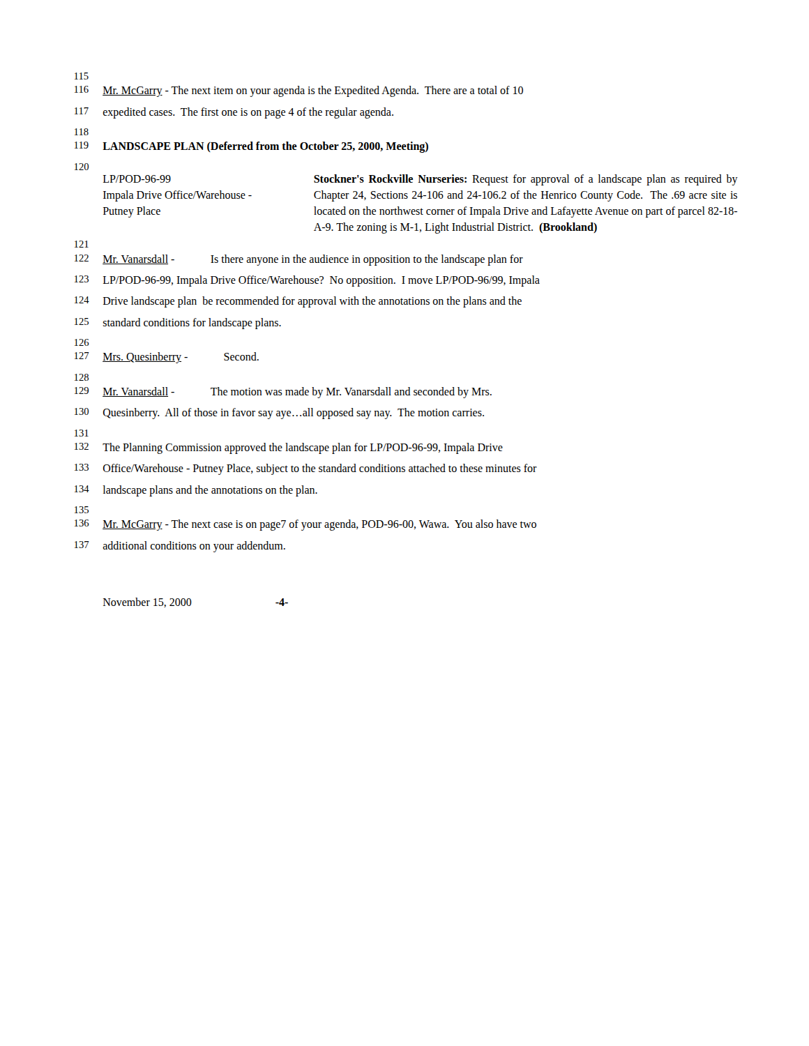115
116 Mr. McGarry - The next item on your agenda is the Expedited Agenda. There are a total of 10
117expedited cases. The first one is on page 4 of the regular agenda.
118
119 LANDSCAPE PLAN (Deferred from the October 25, 2000, Meeting)
120
| LP/POD-96-99 Impala Drive Office/Warehouse - Putney Place | Stockner's Rockville Nurseries: Request for approval of a landscape plan as required by Chapter 24, Sections 24-106 and 24-106.2 of the Henrico County Code. The .69 acre site is located on the northwest corner of Impala Drive and Lafayette Avenue on part of parcel 82-18-A-9. The zoning is M-1, Light Industrial District. (Brookland) |
121
122 Mr. Vanarsdall - Is there anyone in the audience in opposition to the landscape plan for
123 LP/POD-96-99, Impala Drive Office/Warehouse? No opposition. I move LP/POD-96/99, Impala
124 Drive landscape plan be recommended for approval with the annotations on the plans and the
125standard conditions for landscape plans.
126
127 Mrs. Quesinberry - Second.
128
129 Mr. Vanarsdall - The motion was made by Mr. Vanarsdall and seconded by Mrs.
130 Quesinberry. All of those in favor say aye…all opposed say nay. The motion carries.
131
132 The Planning Commission approved the landscape plan for LP/POD-96-99, Impala Drive
133 Office/Warehouse - Putney Place, subject to the standard conditions attached to these minutes for
134landscape plans and the annotations on the plan.
135
136 Mr. McGarry - The next case is on page7 of your agenda, POD-96-00, Wawa. You also have two
137additional conditions on your addendum.
November 15, 2000-4-